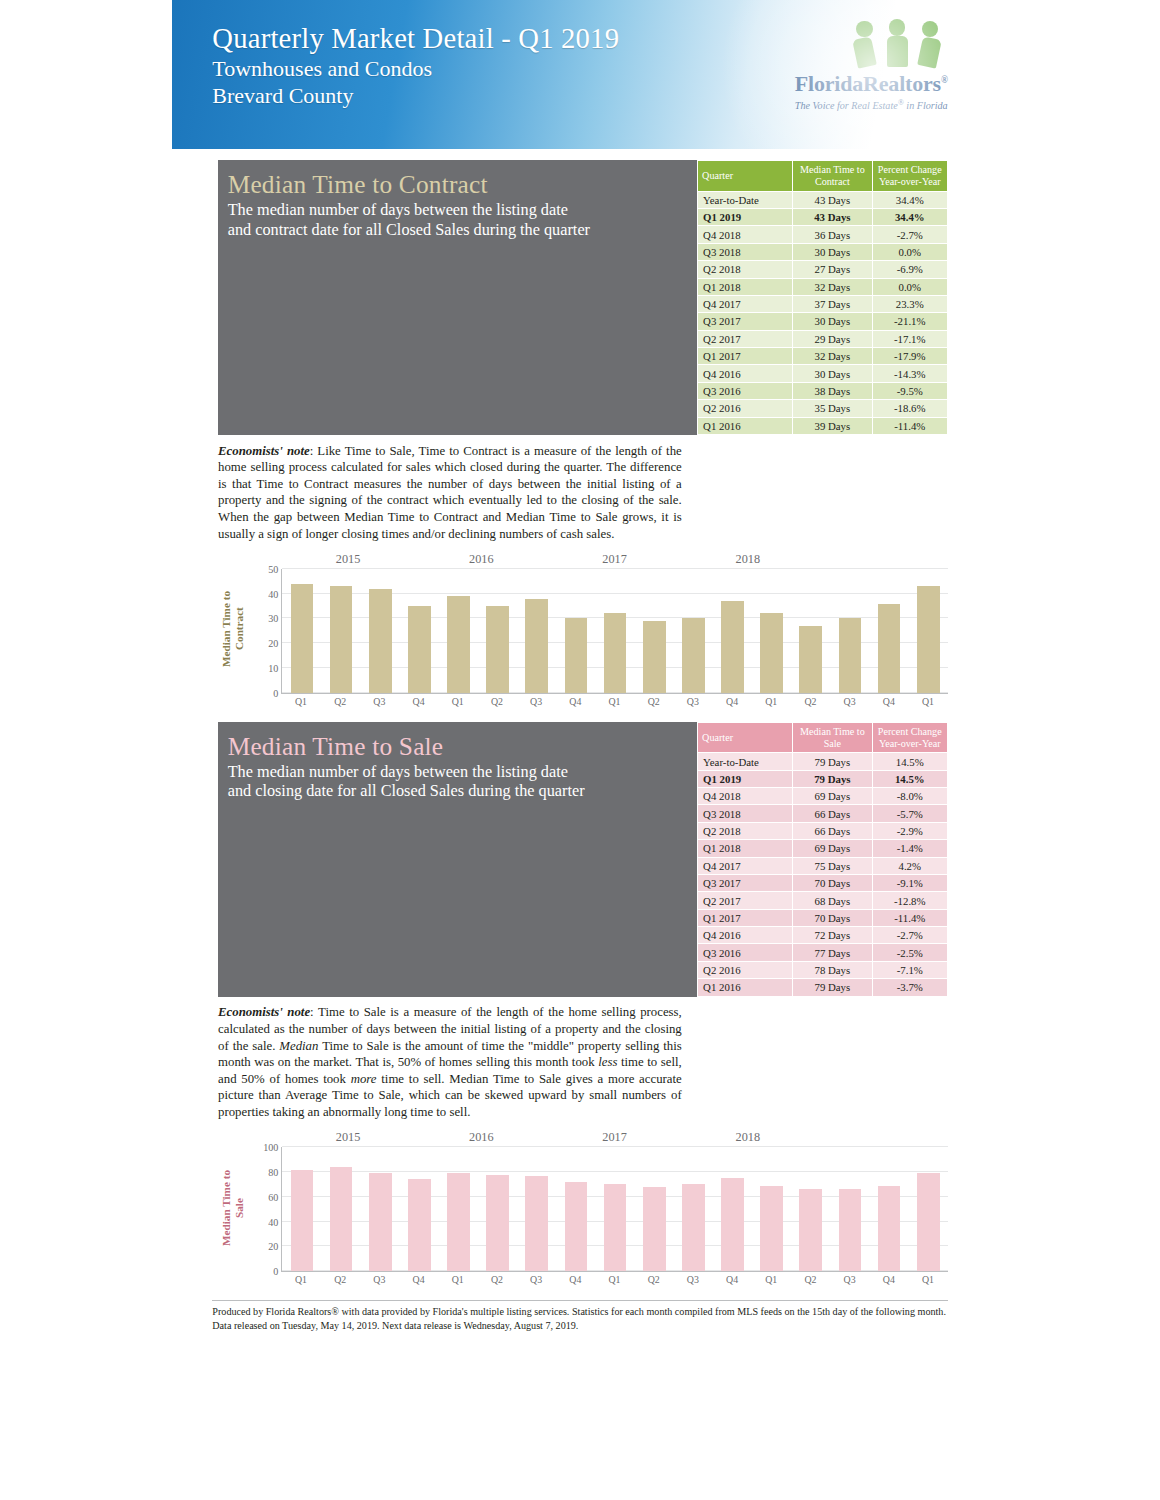Quarterly Market Detail - Q1 2019
Townhouses and Condos
Brevard County
FloridaRealtors®
The Voice for Real Estate® in Florida
Median Time to Contract
The median number of days between the listing date
and contract date for all Closed Sales during the quarter
| Quarter | Median Time to Contract | Percent Change Year-over-Year |
| --- | --- | --- |
| Year-to-Date | 43 Days | 34.4% |
| Q1 2019 | 43 Days | 34.4% |
| Q4 2018 | 36 Days | -2.7% |
| Q3 2018 | 30 Days | 0.0% |
| Q2 2018 | 27 Days | -6.9% |
| Q1 2018 | 32 Days | 0.0% |
| Q4 2017 | 37 Days | 23.3% |
| Q3 2017 | 30 Days | -21.1% |
| Q2 2017 | 29 Days | -17.1% |
| Q1 2017 | 32 Days | -17.9% |
| Q4 2016 | 30 Days | -14.3% |
| Q3 2016 | 38 Days | -9.5% |
| Q2 2016 | 35 Days | -18.6% |
| Q1 2016 | 39 Days | -11.4% |
Economists' note: Like Time to Sale, Time to Contract is a measure of the length of the home selling process calculated for sales which closed during the quarter. The difference is that Time to Contract measures the number of days between the initial listing of a property and the signing of the contract which eventually led to the closing of the sale. When the gap between Median Time to Contract and Median Time to Sale grows, it is usually a sign of longer closing times and/or declining numbers of cash sales.
Median Time to
Contract
2015
2016
2017
2018
0
10
20
30
40
50
Q1
Q2
Q3
Q4
Q1
Q2
Q3
Q4
Q1
Q2
Q3
Q4
Q1
Q2
Q3
Q4
Q1
Median Time to Sale
The median number of days between the listing date
and closing date for all Closed Sales during the quarter
| Quarter | Median Time to Sale | Percent Change Year-over-Year |
| --- | --- | --- |
| Year-to-Date | 79 Days | 14.5% |
| Q1 2019 | 79 Days | 14.5% |
| Q4 2018 | 69 Days | -8.0% |
| Q3 2018 | 66 Days | -5.7% |
| Q2 2018 | 66 Days | -2.9% |
| Q1 2018 | 69 Days | -1.4% |
| Q4 2017 | 75 Days | 4.2% |
| Q3 2017 | 70 Days | -9.1% |
| Q2 2017 | 68 Days | -12.8% |
| Q1 2017 | 70 Days | -11.4% |
| Q4 2016 | 72 Days | -2.7% |
| Q3 2016 | 77 Days | -2.5% |
| Q2 2016 | 78 Days | -7.1% |
| Q1 2016 | 79 Days | -3.7% |
Economists' note: Time to Sale is a measure of the length of the home selling process, calculated as the number of days between the initial listing of a property and the closing of the sale. Median Time to Sale is the amount of time the "middle" property selling this month was on the market. That is, 50% of homes selling this month took less time to sell, and 50% of homes took more time to sell. Median Time to Sale gives a more accurate picture than Average Time to Sale, which can be skewed upward by small numbers of properties taking an abnormally long time to sell.
Median Time to
Sale
2015
2016
2017
2018
0
20
40
60
80
100
Q1
Q2
Q3
Q4
Q1
Q2
Q3
Q4
Q1
Q2
Q3
Q4
Q1
Q2
Q3
Q4
Q1
Produced by Florida Realtors® with data provided by Florida's multiple listing services. Statistics for each month compiled from MLS feeds on the 15th day of the following month.
Data released on Tuesday, May 14, 2019. Next data release is Wednesday, August 7, 2019.